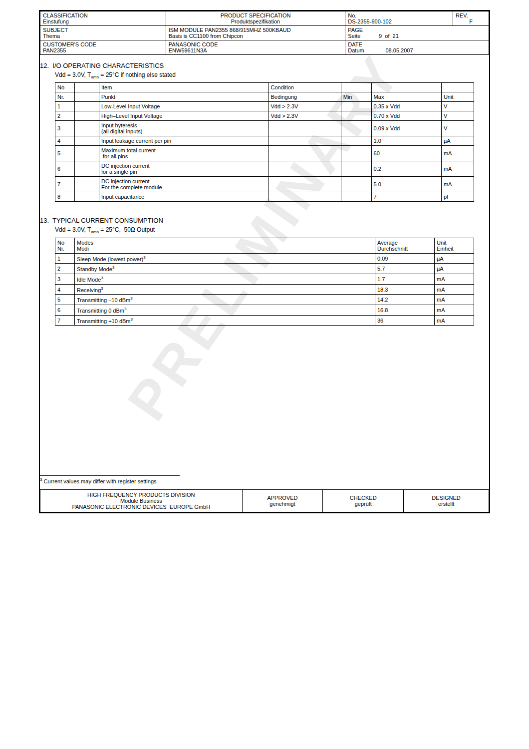PRELIMINARY
| CLASSIFICATION Einstufung | PRODUCT SPECIFICATION Produktspezifikation | No. DS-2355-900-102 | REV. F |
| SUBJECT Thema | ISM MODULE PAN2355 868/915MHZ 500KBAUD Basis is CC1100 from Chipcon | PAGE Seite 9 of 21 |
| CUSTOMER'S CODE PAN2355 | PANASONIC CODE ENW59611N3A | DATE Datum 08.05.2007 |
12. I/O OPERATING CHARACTERISTICS
Vdd = 3.0V, Tamb = 25°C if nothing else stated
| No | | Item | Condition | | | |
| --- | --- | --- | --- | --- | --- | --- |
| Nr. | | Punkt | Bedingung | Min | Max | Unit |
| 1 | | Low-Level Input Voltage | Vdd > 2.3V | | 0.35 x Vdd | V |
| 2 | | High–Level Input Voltage | Vdd > 2.3V | | 0.70 x Vdd | V |
| 3 | | Input hyteresis (all digital inputs) | | | 0.09 x Vdd | V |
| 4 | | Input leakage current per pin | | | 1.0 | µA |
| 5 | | Maximum total current for all pins | | | 60 | mA |
| 6 | | DC injection current for a single pin | | | 0.2 | mA |
| 7 | | DC injection current For the complete module | | | 5.0 | mA |
| 8 | | Input capacitance | | | 7 | pF |
13. TYPICAL CURRENT CONSUMPTION
Vdd = 3.0V, Tamb = 25°C, 50Ω Output
| No Nr. | Modes Modi | Average Durchschnitt | Unit Einheit |
| --- | --- | --- | --- |
| 1 | Sleep Mode (lowest power) 3 | 0.09 | µA |
| 2 | Standby Mode 3 | 5.7 | µA |
| 3 | Idle Mode 3 | 1.7 | mA |
| 4 | Receiving 3 | 18.3 | mA |
| 5 | Transmitting –10 dBm 3 | 14.2 | mA |
| 6 | Transmitting 0 dBm 3 | 16.8 | mA |
| 7 | Transmitting +10 dBm 3 | 36 | mA |
3 Current values may differ with register settings
| HIGH FREQUENCY PRODUCTS DIVISION Module Business PANASONIC ELECTRONIC DEVICES EUROPE GmbH | APPROVED genehmigt | CHECKED geprüft | DESIGNED erstellt |